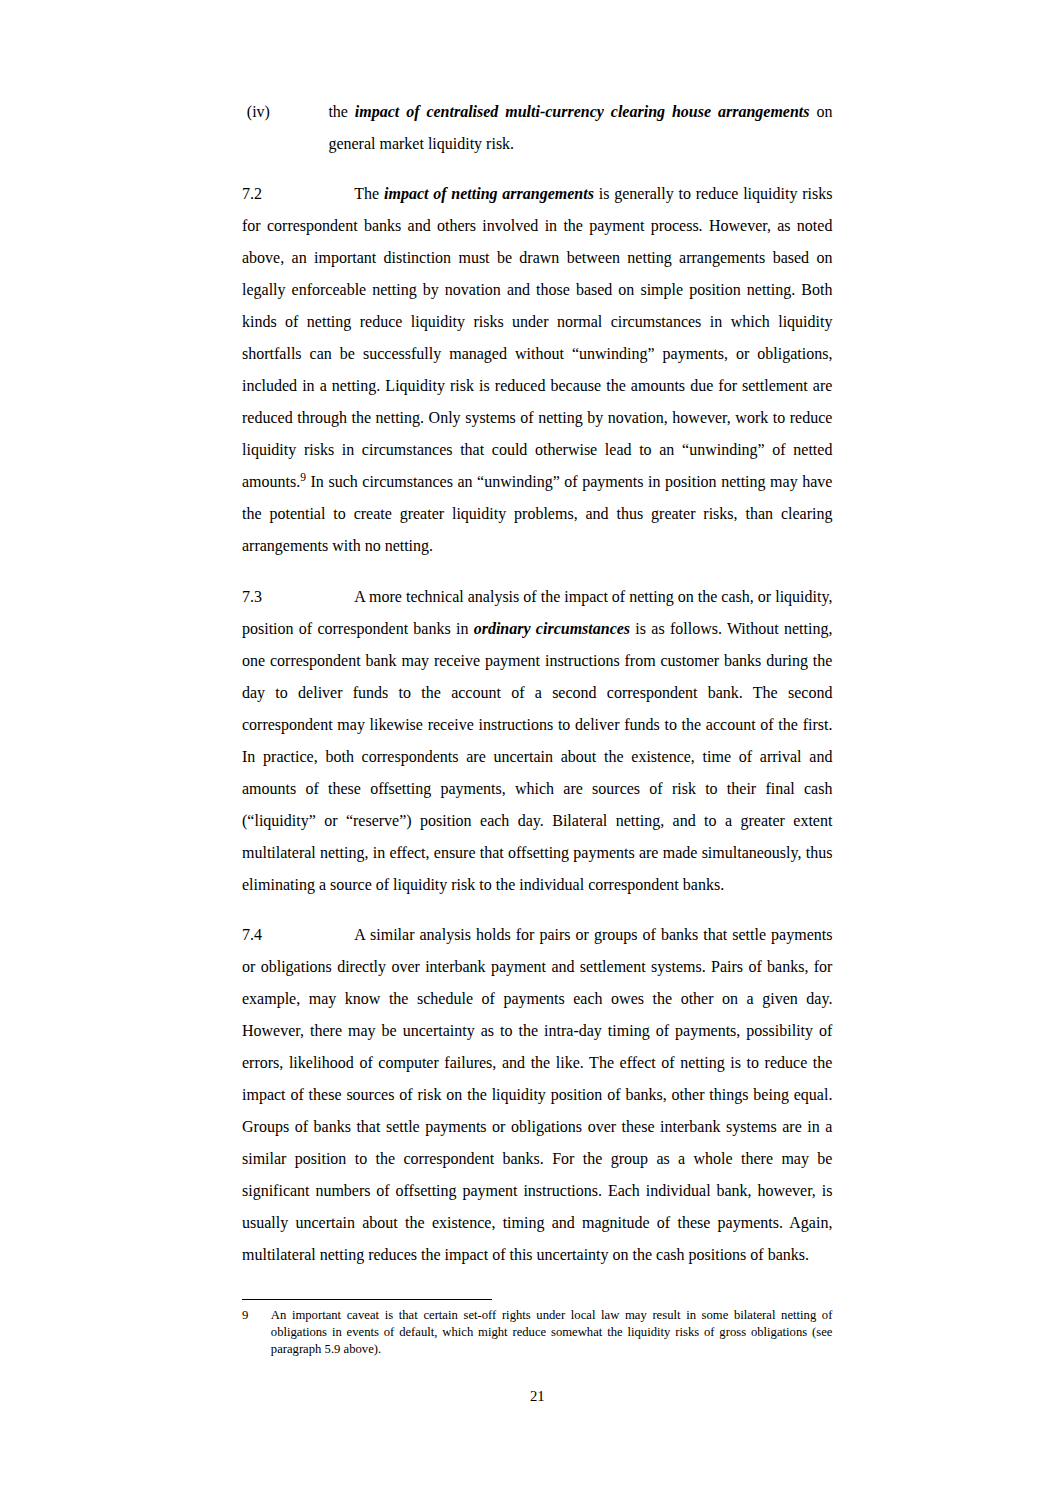(iv)
the impact of centralised multi-currency clearing house arrangements on general market liquidity risk.
7.2 The impact of netting arrangements is generally to reduce liquidity risks for correspondent banks and others involved in the payment process. However, as noted above, an important distinction must be drawn between netting arrangements based on legally enforceable netting by novation and those based on simple position netting. Both kinds of netting reduce liquidity risks under normal circumstances in which liquidity shortfalls can be successfully managed without “unwinding” payments, or obligations, included in a netting. Liquidity risk is reduced because the amounts due for settlement are reduced through the netting. Only systems of netting by novation, however, work to reduce liquidity risks in circumstances that could otherwise lead to an “unwinding” of netted amounts.9 In such circumstances an “unwinding” of payments in position netting may have the potential to create greater liquidity problems, and thus greater risks, than clearing arrangements with no netting.
7.3 A more technical analysis of the impact of netting on the cash, or liquidity, position of correspondent banks in ordinary circumstances is as follows. Without netting, one correspondent bank may receive payment instructions from customer banks during the day to deliver funds to the account of a second correspondent bank. The second correspondent may likewise receive instructions to deliver funds to the account of the first. In practice, both correspondents are uncertain about the existence, time of arrival and amounts of these offsetting payments, which are sources of risk to their final cash (“liquidity” or “reserve”) position each day. Bilateral netting, and to a greater extent multilateral netting, in effect, ensure that offsetting payments are made simultaneously, thus eliminating a source of liquidity risk to the individual correspondent banks.
7.4 A similar analysis holds for pairs or groups of banks that settle payments or obligations directly over interbank payment and settlement systems. Pairs of banks, for example, may know the schedule of payments each owes the other on a given day. However, there may be uncertainty as to the intra-day timing of payments, possibility of errors, likelihood of computer failures, and the like. The effect of netting is to reduce the impact of these sources of risk on the liquidity position of banks, other things being equal. Groups of banks that settle payments or obligations over these interbank systems are in a similar position to the correspondent banks. For the group as a whole there may be significant numbers of offsetting payment instructions. Each individual bank, however, is usually uncertain about the existence, timing and magnitude of these payments. Again, multilateral netting reduces the impact of this uncertainty on the cash positions of banks.
9
An important caveat is that certain set-off rights under local law may result in some bilateral netting of obligations in events of default, which might reduce somewhat the liquidity risks of gross obligations (see paragraph 5.9 above).
21